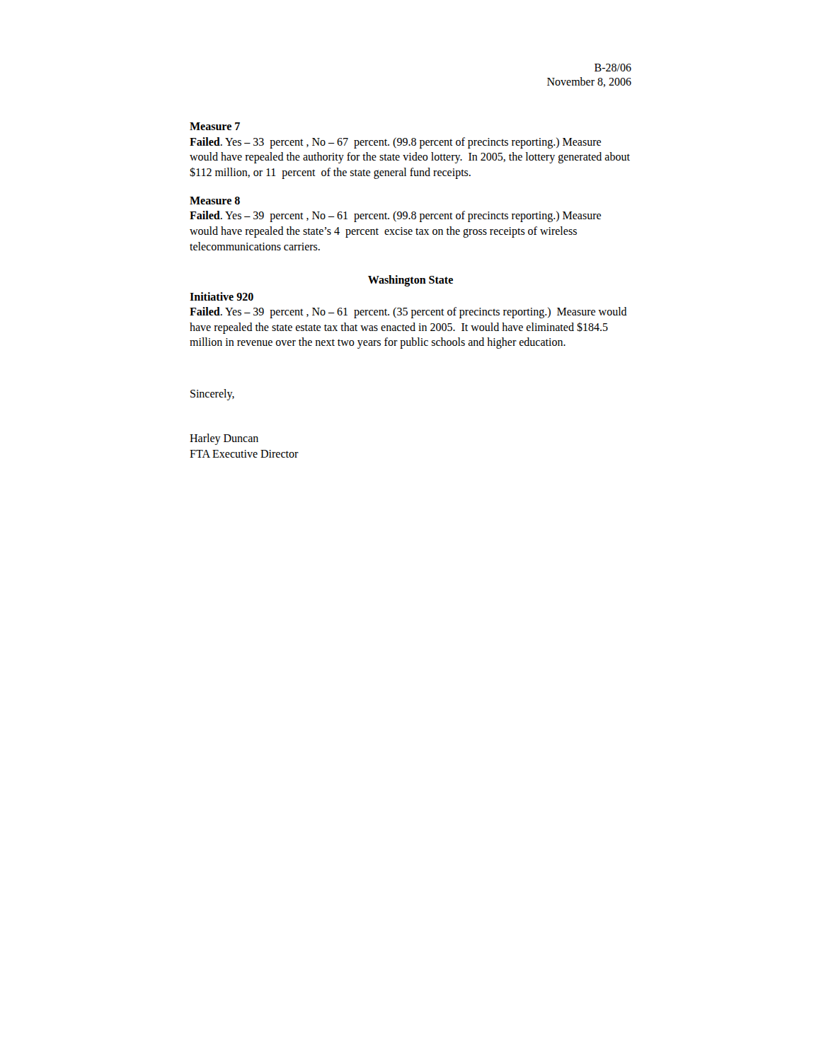B-28/06
November 8, 2006
Measure 7
Failed. Yes – 33 percent , No – 67 percent. (99.8 percent of precincts reporting.) Measure would have repealed the authority for the state video lottery. In 2005, the lottery generated about $112 million, or 11 percent of the state general fund receipts.
Measure 8
Failed. Yes – 39 percent , No – 61 percent. (99.8 percent of precincts reporting.) Measure would have repealed the state’s 4 percent excise tax on the gross receipts of wireless telecommunications carriers.
Washington State
Initiative 920
Failed. Yes – 39 percent , No – 61 percent. (35 percent of precincts reporting.) Measure would have repealed the state estate tax that was enacted in 2005. It would have eliminated $184.5 million in revenue over the next two years for public schools and higher education.
Sincerely,
Harley Duncan
FTA Executive Director